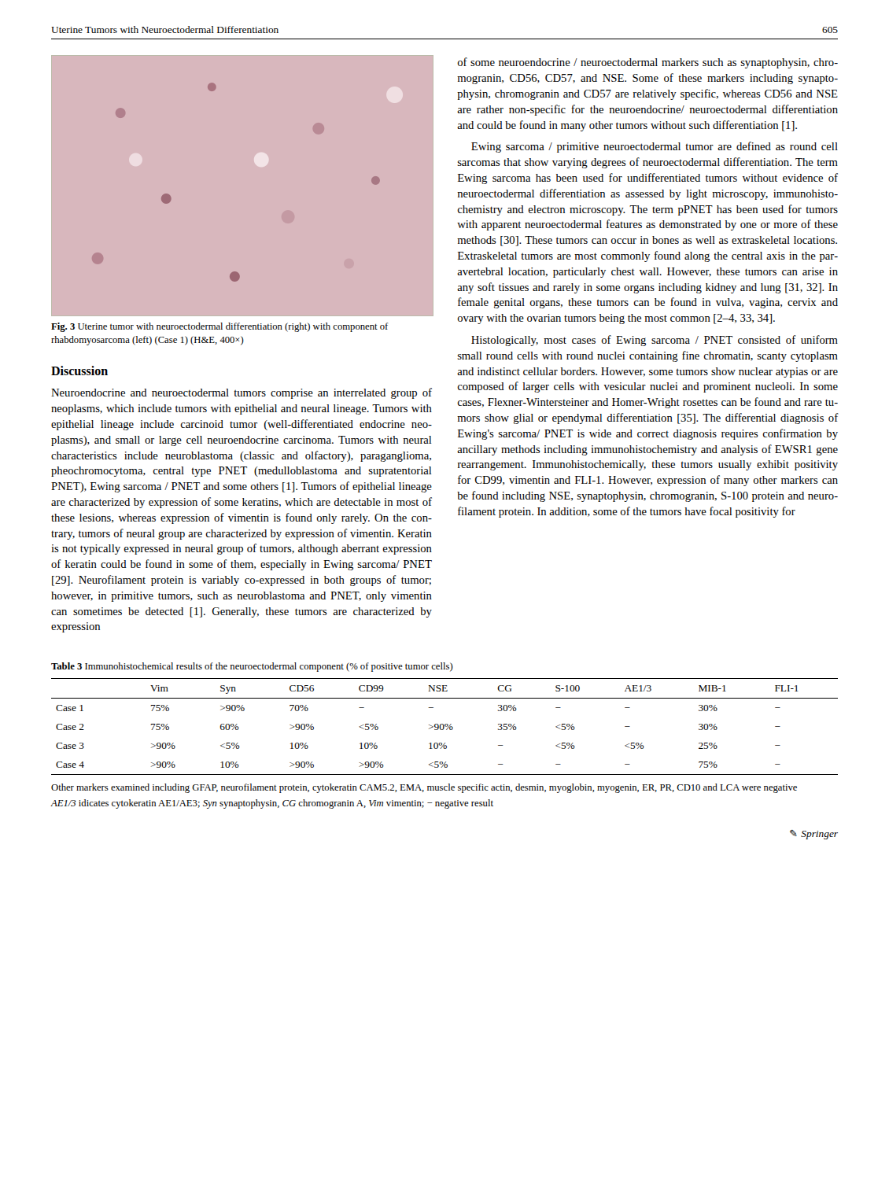Uterine Tumors with Neuroectodermal Differentiation 605
Fig. 3 Uterine tumor with neuroectodermal differentiation (right) with component of rhabdomyosarcoma (left) (Case 1) (H&E, 400×)
Discussion
Neuroendocrine and neuroectodermal tumors comprise an interrelated group of neoplasms, which include tumors with epithelial and neural lineage. Tumors with epithelial lineage include carcinoid tumor (well-differentiated endocrine neoplasms), and small or large cell neuroendocrine carcinoma. Tumors with neural characteristics include neuroblastoma (classic and olfactory), paraganglioma, pheochromocytoma, central type PNET (medulloblastoma and supratentorial PNET), Ewing sarcoma / PNET and some others [1]. Tumors of epithelial lineage are characterized by expression of some keratins, which are detectable in most of these lesions, whereas expression of vimentin is found only rarely. On the contrary, tumors of neural group are characterized by expression of vimentin. Keratin is not typically expressed in neural group of tumors, although aberrant expression of keratin could be found in some of them, especially in Ewing sarcoma/ PNET [29]. Neurofilament protein is variably co-expressed in both groups of tumor; however, in primitive tumors, such as neuroblastoma and PNET, only vimentin can sometimes be detected [1]. Generally, these tumors are characterized by expression
of some neuroendocrine / neuroectodermal markers such as synaptophysin, chromogranin, CD56, CD57, and NSE. Some of these markers including synaptophysin, chromogranin and CD57 are relatively specific, whereas CD56 and NSE are rather non-specific for the neuroendocrine/ neuroectodermal differentiation and could be found in many other tumors without such differentiation [1].
Ewing sarcoma / primitive neuroectodermal tumor are defined as round cell sarcomas that show varying degrees of neuroectodermal differentiation. The term Ewing sarcoma has been used for undifferentiated tumors without evidence of neuroectodermal differentiation as assessed by light microscopy, immunohistochemistry and electron microscopy. The term pPNET has been used for tumors with apparent neuroectodermal features as demonstrated by one or more of these methods [30]. These tumors can occur in bones as well as extraskeletal locations. Extraskeletal tumors are most commonly found along the central axis in the paravertebral location, particularly chest wall. However, these tumors can arise in any soft tissues and rarely in some organs including kidney and lung [31, 32]. In female genital organs, these tumors can be found in vulva, vagina, cervix and ovary with the ovarian tumors being the most common [2–4, 33, 34].
Histologically, most cases of Ewing sarcoma / PNET consisted of uniform small round cells with round nuclei containing fine chromatin, scanty cytoplasm and indistinct cellular borders. However, some tumors show nuclear atypias or are composed of larger cells with vesicular nuclei and prominent nucleoli. In some cases, Flexner-Wintersteiner and Homer-Wright rosettes can be found and rare tumors show glial or ependymal differentiation [35]. The differential diagnosis of Ewing's sarcoma/ PNET is wide and correct diagnosis requires confirmation by ancillary methods including immunohistochemistry and analysis of EWSR1 gene rearrangement. Immunohistochemically, these tumors usually exhibit positivity for CD99, vimentin and FLI-1. However, expression of many other markers can be found including NSE, synaptophysin, chromogranin, S-100 protein and neurofilament protein. In addition, some of the tumors have focal positivity for
Table 3 Immunohistochemical results of the neuroectodermal component (% of positive tumor cells)
| | Vim | Syn | CD56 | CD99 | NSE | CG | S-100 | AE1/3 | MIB-1 | FLI-1 |
| --- | --- | --- | --- | --- | --- | --- | --- | --- | --- | --- |
| Case 1 | 75% | >90% | 70% | − | − | 30% | − | − | 30% | − |
| Case 2 | 75% | 60% | >90% | <5% | >90% | 35% | <5% | − | 30% | − |
| Case 3 | >90% | <5% | 10% | 10% | 10% | − | <5% | <5% | 25% | − |
| Case 4 | >90% | 10% | >90% | >90% | <5% | − | − | − | 75% | − |
Other markers examined including GFAP, neurofilament protein, cytokeratin CAM5.2, EMA, muscle specific actin, desmin, myoglobin, myogenin, ER, PR, CD10 and LCA were negative
AE1/3 idicates cytokeratin AE1/AE3; Syn synaptophysin, CG chromogranin A, Vim vimentin; − negative result
✎Springer